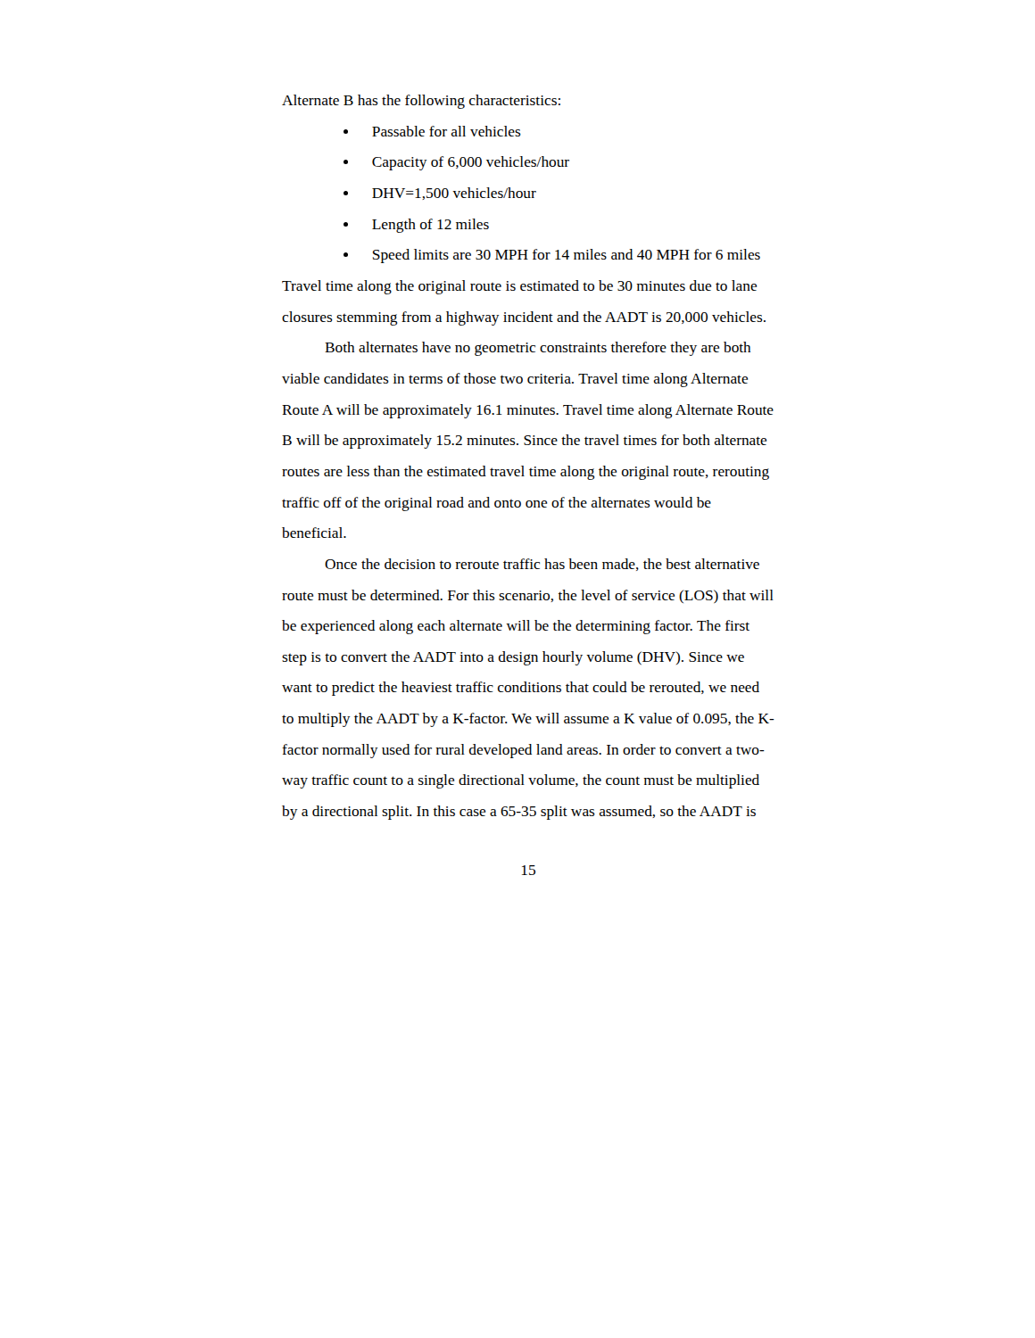Alternate B has the following characteristics:
Passable for all vehicles
Capacity of 6,000 vehicles/hour
DHV=1,500 vehicles/hour
Length of 12 miles
Speed limits are 30 MPH for 14 miles and 40 MPH for 6 miles
Travel time along the original route is estimated to be 30 minutes due to lane closures stemming from a highway incident and the AADT is 20,000 vehicles.
Both alternates have no geometric constraints therefore they are both viable candidates in terms of those two criteria. Travel time along Alternate Route A will be approximately 16.1 minutes. Travel time along Alternate Route B will be approximately 15.2 minutes. Since the travel times for both alternate routes are less than the estimated travel time along the original route, rerouting traffic off of the original road and onto one of the alternates would be beneficial.
Once the decision to reroute traffic has been made, the best alternative route must be determined. For this scenario, the level of service (LOS) that will be experienced along each alternate will be the determining factor. The first step is to convert the AADT into a design hourly volume (DHV). Since we want to predict the heaviest traffic conditions that could be rerouted, we need to multiply the AADT by a K-factor. We will assume a K value of 0.095, the K-factor normally used for rural developed land areas. In order to convert a two-way traffic count to a single directional volume, the count must be multiplied by a directional split. In this case a 65-35 split was assumed, so the AADT is
15